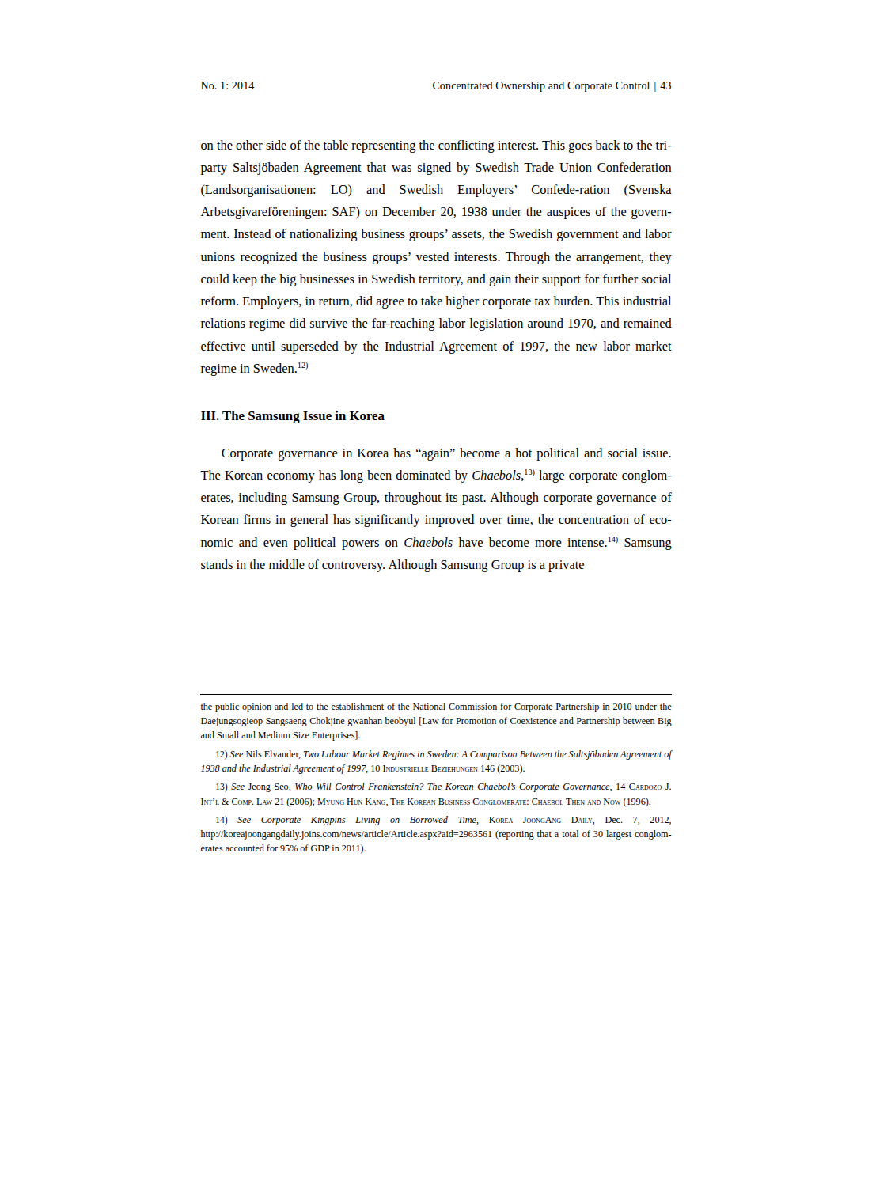No. 1: 2014 Concentrated Ownership and Corporate Control|43
on the other side of the table representing the conflicting interest. This goes back to the tri-party Saltsjöbaden Agreement that was signed by Swedish Trade Union Confederation (Landsorganisationen: LO) and Swedish Employers’ Confede-ration (Svenska Arbetsgivareföreningen: SAF) on December 20, 1938 under the auspices of the government. Instead of nationalizing business groups’ assets, the Swedish government and labor unions recognized the business groups’ vested interests. Through the arrangement, they could keep the big businesses in Swedish territory, and gain their support for further social reform. Employers, in return, did agree to take higher corporate tax burden. This industrial relations regime did survive the far-reaching labor legislation around 1970, and remained effective until superseded by the Industrial Agreement of 1997, the new labor market regime in Sweden.12)
III. The Samsung Issue in Korea
Corporate governance in Korea has “again” become a hot political and social issue. The Korean economy has long been dominated by Chaebols,13) large corporate conglomerates, including Samsung Group, throughout its past. Although corporate governance of Korean firms in general has significantly improved over time, the concentration of economic and even political powers on Chaebols have become more intense.14) Samsung stands in the middle of controversy. Although Samsung Group is a private
the public opinion and led to the establishment of the National Commission for Corporate Partnership in 2010 under the Daejungsogieop Sangsaeng Chokjine gwanhan beobyul [Law for Promotion of Coexistence and Partnership between Big and Small and Medium Size Enterprises].
12) See Nils Elvander, Two Labour Market Regimes in Sweden: A Comparison Between the Saltsjöbaden Agreement of 1938 and the Industrial Agreement of 1997, 10 Industrielle Beziehungen 146 (2003).
13) See Jeong Seo, Who Will Control Frankenstein? The Korean Chaebol’s Corporate Governance, 14 Cardozo J. Int’l & Comp. Law 21 (2006); Myung Hun Kang, The Korean Business Conglomerate: Chaebol Then and Now (1996).
14) See Corporate Kingpins Living on Borrowed Time, Korea JoongAng Daily, Dec. 7, 2012, http://koreajoongangdaily.joins.com/news/article/Article.aspx?aid=2963561 (reporting that a total of 30 largest conglomerates accounted for 95% of GDP in 2011).